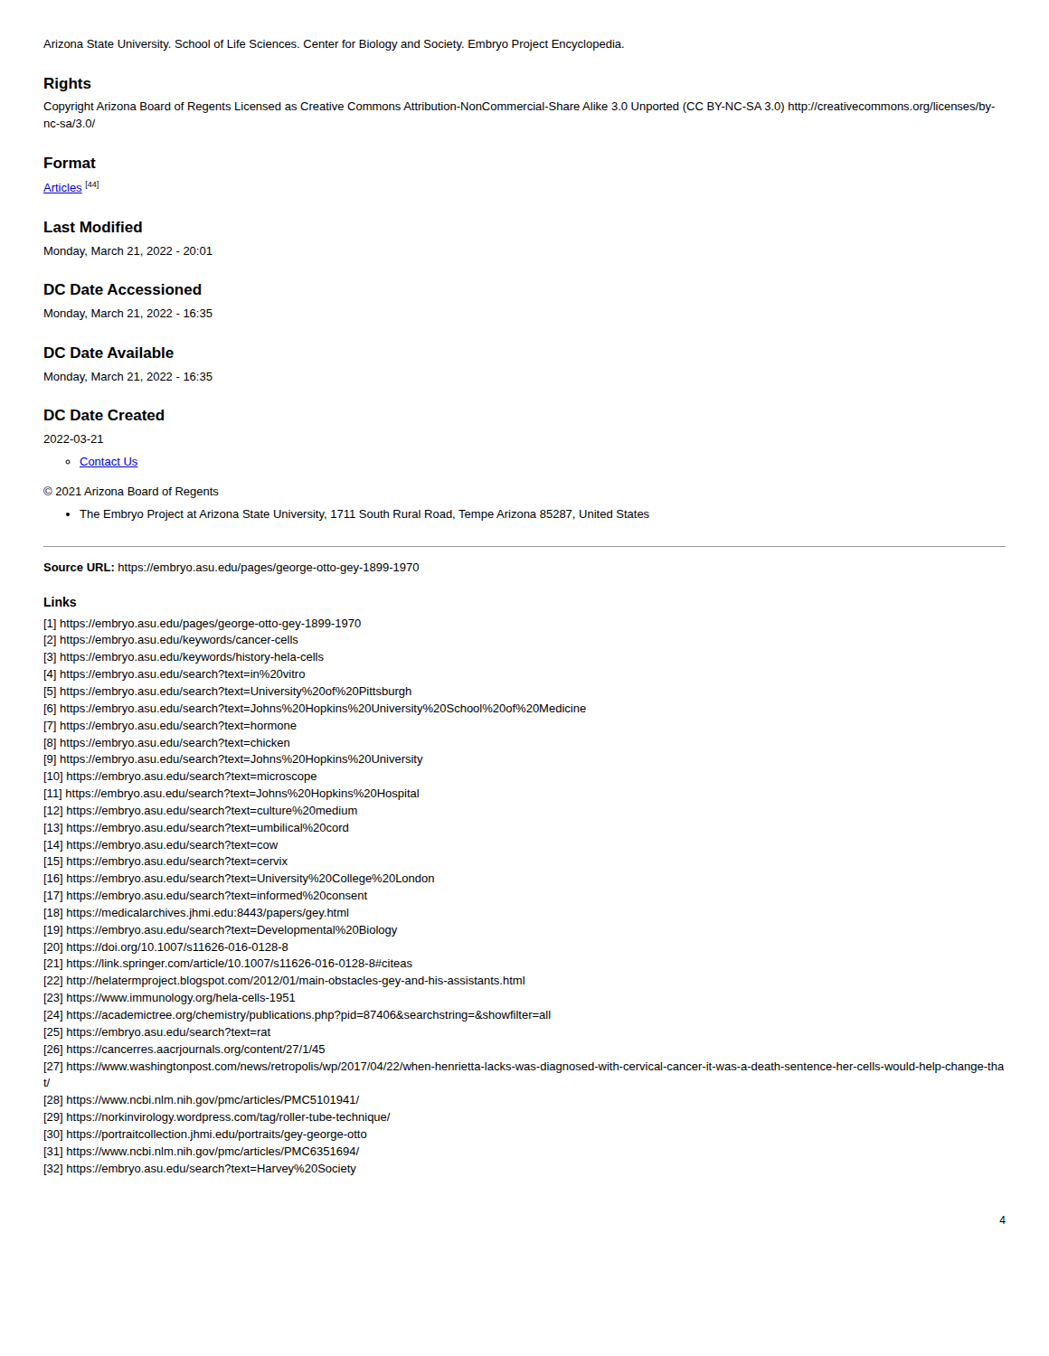Arizona State University. School of Life Sciences. Center for Biology and Society. Embryo Project Encyclopedia.
Rights
Copyright Arizona Board of Regents Licensed as Creative Commons Attribution-NonCommercial-Share Alike 3.0 Unported (CC BY-NC-SA 3.0) http://creativecommons.org/licenses/by-nc-sa/3.0/
Format
Articles [44]
Last Modified
Monday, March 21, 2022 - 20:01
DC Date Accessioned
Monday, March 21, 2022 - 16:35
DC Date Available
Monday, March 21, 2022 - 16:35
DC Date Created
2022-03-21
Contact Us
© 2021 Arizona Board of Regents
The Embryo Project at Arizona State University, 1711 South Rural Road, Tempe Arizona 85287, United States
Source URL: https://embryo.asu.edu/pages/george-otto-gey-1899-1970
Links
[1] https://embryo.asu.edu/pages/george-otto-gey-1899-1970
[2] https://embryo.asu.edu/keywords/cancer-cells
[3] https://embryo.asu.edu/keywords/history-hela-cells
[4] https://embryo.asu.edu/search?text=in%20vitro
[5] https://embryo.asu.edu/search?text=University%20of%20Pittsburgh
[6] https://embryo.asu.edu/search?text=Johns%20Hopkins%20University%20School%20of%20Medicine
[7] https://embryo.asu.edu/search?text=hormone
[8] https://embryo.asu.edu/search?text=chicken
[9] https://embryo.asu.edu/search?text=Johns%20Hopkins%20University
[10] https://embryo.asu.edu/search?text=microscope
[11] https://embryo.asu.edu/search?text=Johns%20Hopkins%20Hospital
[12] https://embryo.asu.edu/search?text=culture%20medium
[13] https://embryo.asu.edu/search?text=umbilical%20cord
[14] https://embryo.asu.edu/search?text=cow
[15] https://embryo.asu.edu/search?text=cervix
[16] https://embryo.asu.edu/search?text=University%20College%20London
[17] https://embryo.asu.edu/search?text=informed%20consent
[18] https://medicalarchives.jhmi.edu:8443/papers/gey.html
[19] https://embryo.asu.edu/search?text=Developmental%20Biology
[20] https://doi.org/10.1007/s11626-016-0128-8
[21] https://link.springer.com/article/10.1007/s11626-016-0128-8#citeas
[22] http://helatermproject.blogspot.com/2012/01/main-obstacles-gey-and-his-assistants.html
[23] https://www.immunology.org/hela-cells-1951
[24] https://academictree.org/chemistry/publications.php?pid=87406&searchstring=&showfilter=all
[25] https://embryo.asu.edu/search?text=rat
[26] https://cancerres.aacrjournals.org/content/27/1/45
[27] https://www.washingtonpost.com/news/retropolis/wp/2017/04/22/when-henrietta-lacks-was-diagnosed-with-cervical-cancer-it-was-a-death-sentence-her-cells-would-help-change-that/
[28] https://www.ncbi.nlm.nih.gov/pmc/articles/PMC5101941/
[29] https://norkinvirology.wordpress.com/tag/roller-tube-technique/
[30] https://portraitcollection.jhmi.edu/portraits/gey-george-otto
[31] https://www.ncbi.nlm.nih.gov/pmc/articles/PMC6351694/
[32] https://embryo.asu.edu/search?text=Harvey%20Society
4